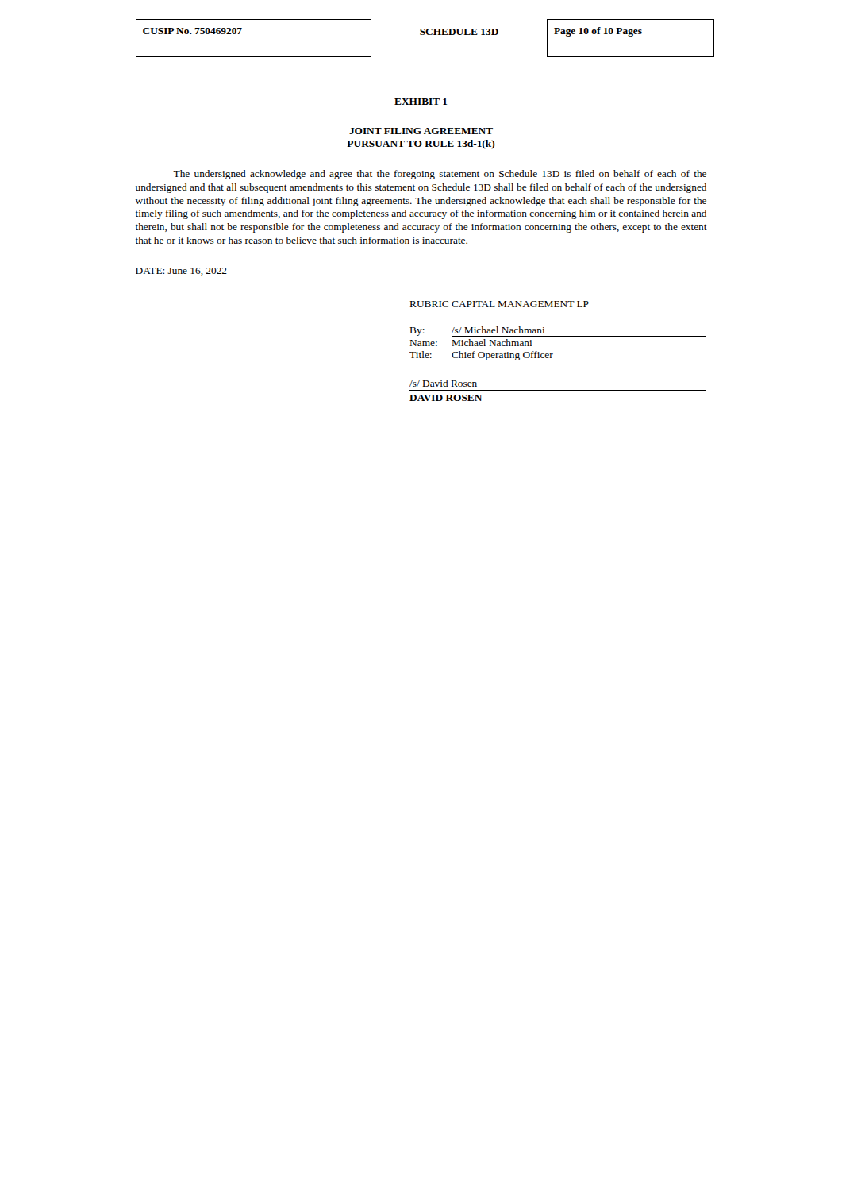| CUSIP No. 750469207 | | SCHEDULE 13D | | Page 10 of 10 Pages |
EXHIBIT 1
JOINT FILING AGREEMENT
PURSUANT TO RULE 13d-1(k)
The undersigned acknowledge and agree that the foregoing statement on Schedule 13D is filed on behalf of each of the undersigned and that all subsequent amendments to this statement on Schedule 13D shall be filed on behalf of each of the undersigned without the necessity of filing additional joint filing agreements. The undersigned acknowledge that each shall be responsible for the timely filing of such amendments, and for the completeness and accuracy of the information concerning him or it contained herein and therein, but shall not be responsible for the completeness and accuracy of the information concerning the others, except to the extent that he or it knows or has reason to believe that such information is inaccurate.
DATE: June 16, 2022
RUBRIC CAPITAL MANAGEMENT LP
| By: | /s/ Michael Nachmani |
| Name: | Michael Nachmani |
| Title: | Chief Operating Officer |
/s/ David Rosen
DAVID ROSEN